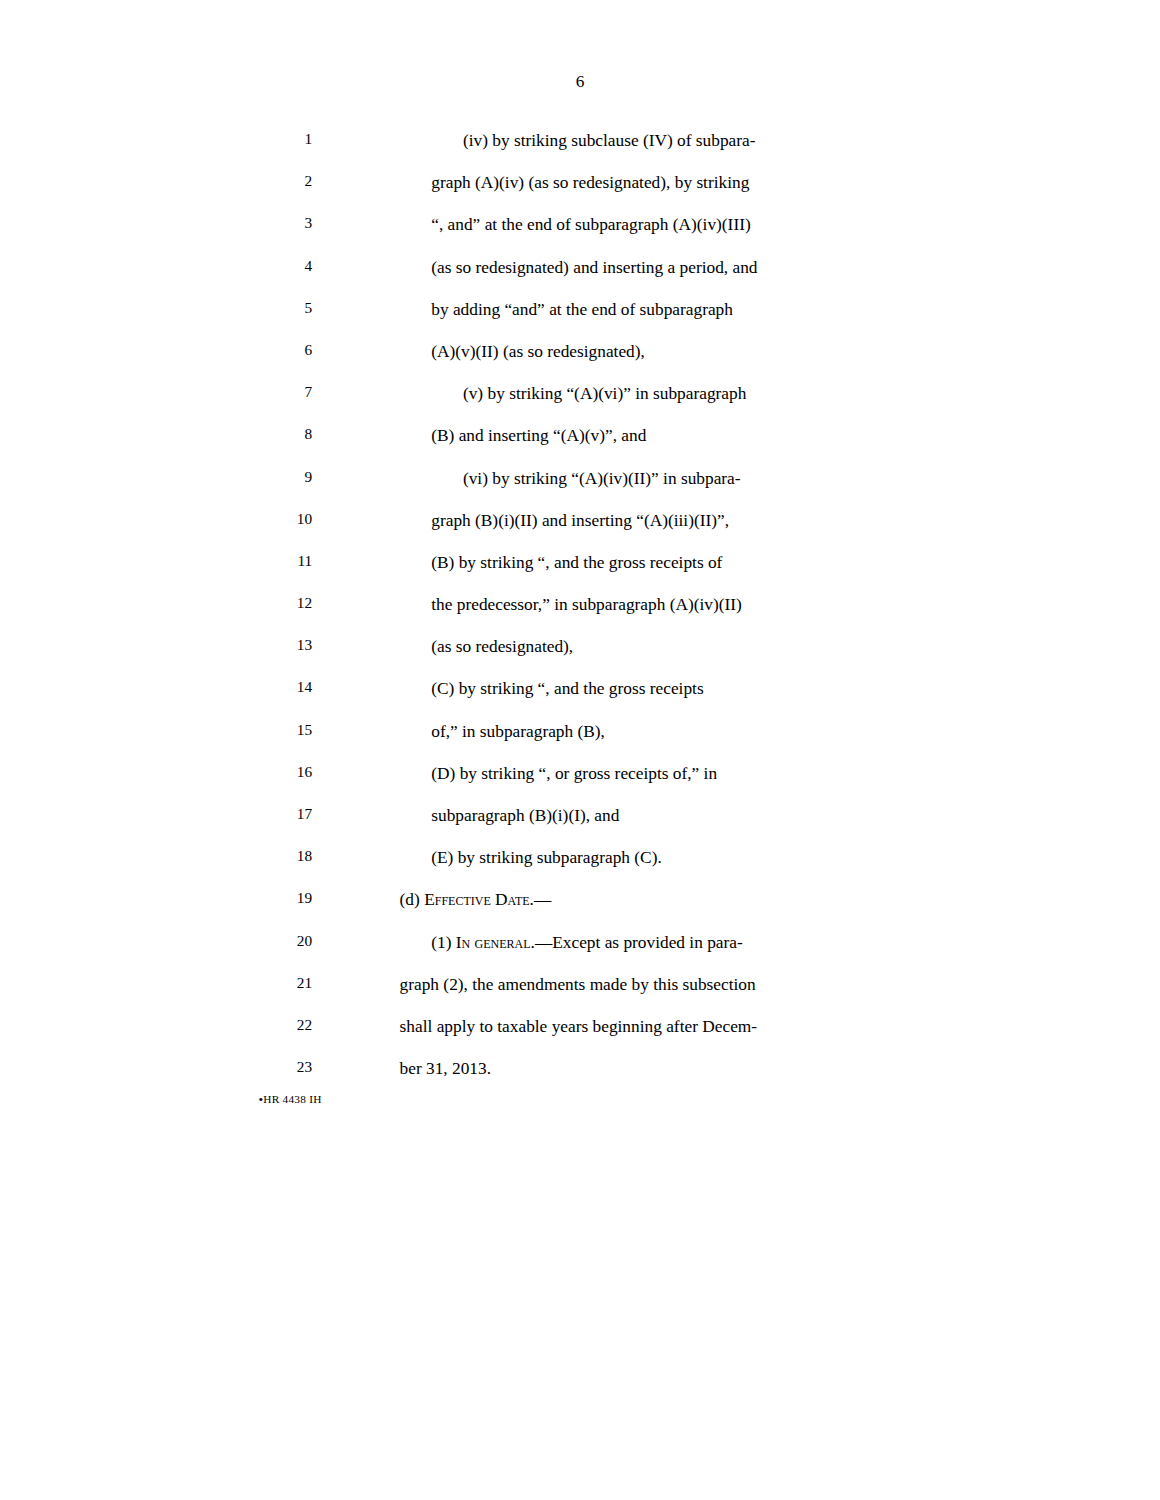6
| 1 | (iv) by striking subclause (IV) of subpara- |
| 2 | graph (A)(iv) (as so redesignated), by striking |
| 3 | “, and” at the end of subparagraph (A)(iv)(III) |
| 4 | (as so redesignated) and inserting a period, and |
| 5 | by adding “and” at the end of subparagraph |
| 6 | (A)(v)(II) (as so redesignated), |
| 7 | (v) by striking “(A)(vi)” in subparagraph |
| 8 | (B) and inserting “(A)(v)”, and |
| 9 | (vi) by striking “(A)(iv)(II)” in subpara- |
| 10 | graph (B)(i)(II) and inserting “(A)(iii)(II)”, |
| 11 | (B) by striking “, and the gross receipts of |
| 12 | the predecessor,” in subparagraph (A)(iv)(II) |
| 13 | (as so redesignated), |
| 14 | (C) by striking “, and the gross receipts |
| 15 | of,” in subparagraph (B), |
| 16 | (D) by striking “, or gross receipts of,” in |
| 17 | subparagraph (B)(i)(I), and |
| 18 | (E) by striking subparagraph (C). |
| 19 | (d) Effective Date. — |
| 20 | (1) In general. —Except as provided in para- |
| 21 | graph (2), the amendments made by this subsection |
| 22 | shall apply to taxable years beginning after Decem- |
| 23 | ber 31, 2013. |
•HR 4438 IH